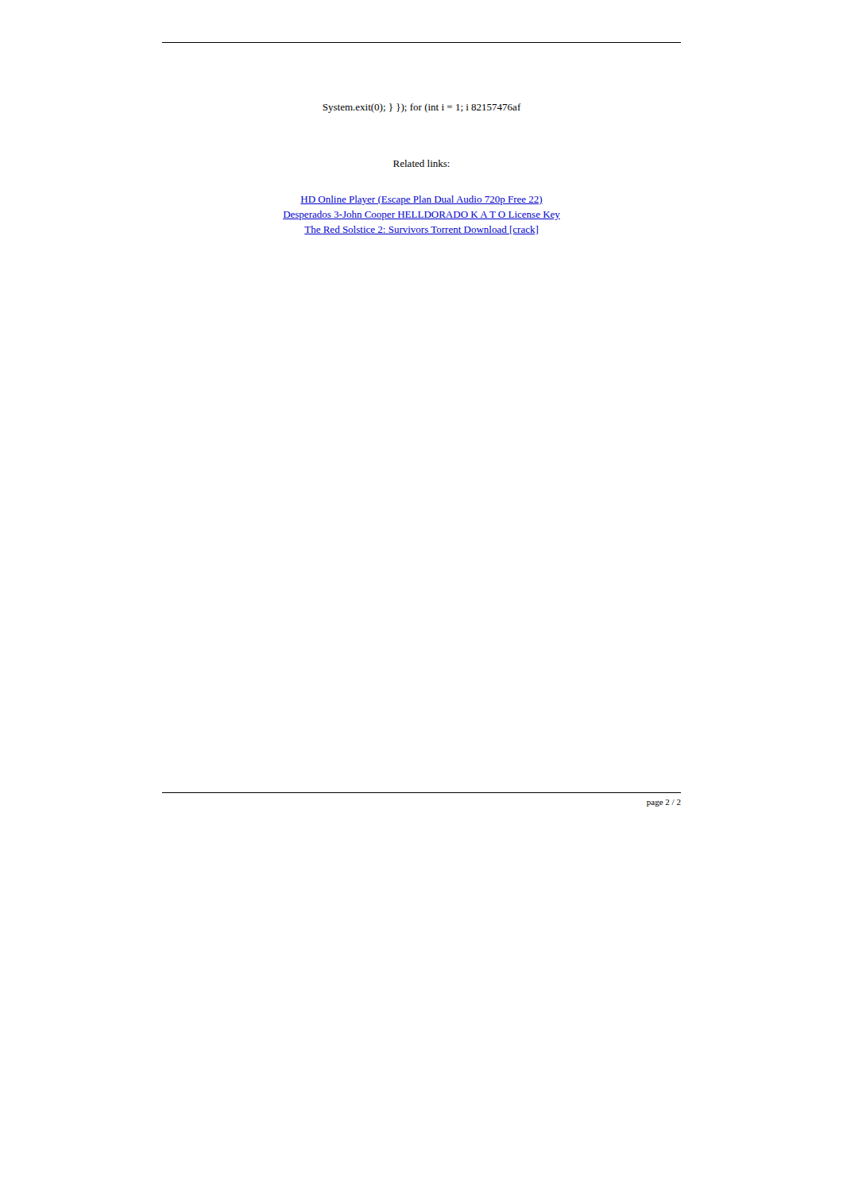System.exit(0); } }); for (int i = 1; i 82157476af
Related links:
HD Online Player (Escape Plan Dual Audio 720p Free 22)
Desperados 3-John Cooper HELLDORADO K A T O License Key
The Red Solstice 2: Survivors Torrent Download [crack]
page 2 / 2